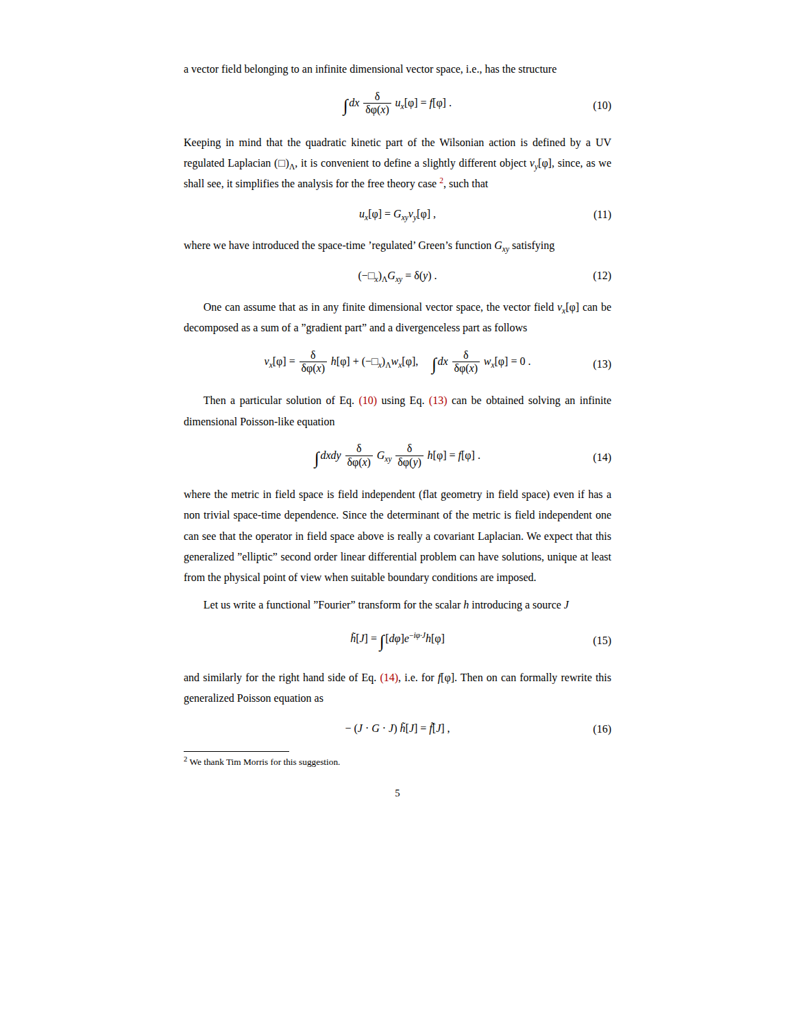a vector field belonging to an infinite dimensional vector space, i.e., has the structure
∫dx δδφ(x) ux[φ] = f[φ] . (10)
Keeping in mind that the quadratic kinetic part of the Wilsonian action is defined by a UV regulated Laplacian (□)Λ, it is convenient to define a slightly different object vy[φ], since, as we shall see, it simplifies the analysis for the free theory case 2, such that
ux[φ] = Gxyvy[φ] , (11)
where we have introduced the space-time ’regulated’ Green’s function Gxy satisfying
(−□x)ΛGxy = δ(y) . (12)
One can assume that as in any finite dimensional vector space, the vector field vx[φ] can be decomposed as a sum of a ”gradient part” and a divergenceless part as follows
vx[φ] = δδφ(x) h[φ] + (−□x)Λwx[φ], ∫dx δδφ(x) wx[φ] = 0 . (13)
Then a particular solution of Eq. (10) using Eq. (13) can be obtained solving an infinite dimensional Poisson-like equation
∫dxdy δδφ(x) Gxy δδφ(y) h[φ] = f[φ] . (14)
where the metric in field space is field independent (flat geometry in field space) even if has a non trivial space-time dependence. Since the determinant of the metric is field independent one can see that the operator in field space above is really a covariant Laplacian. We expect that this generalized ”elliptic” second order linear differential problem can have solutions, unique at least from the physical point of view when suitable boundary conditions are imposed.
Let us write a functional ”Fourier” transform for the scalar h introducing a source J
h̃[J] = ∫[dφ]e−iφ·Jh[φ] (15)
and similarly for the right hand side of Eq. (14), i.e. for f[φ]. Then on can formally rewrite this generalized Poisson equation as
− (J · G · J) h̃[J] = f̃[J] , (16)
2 We thank Tim Morris for this suggestion.
5